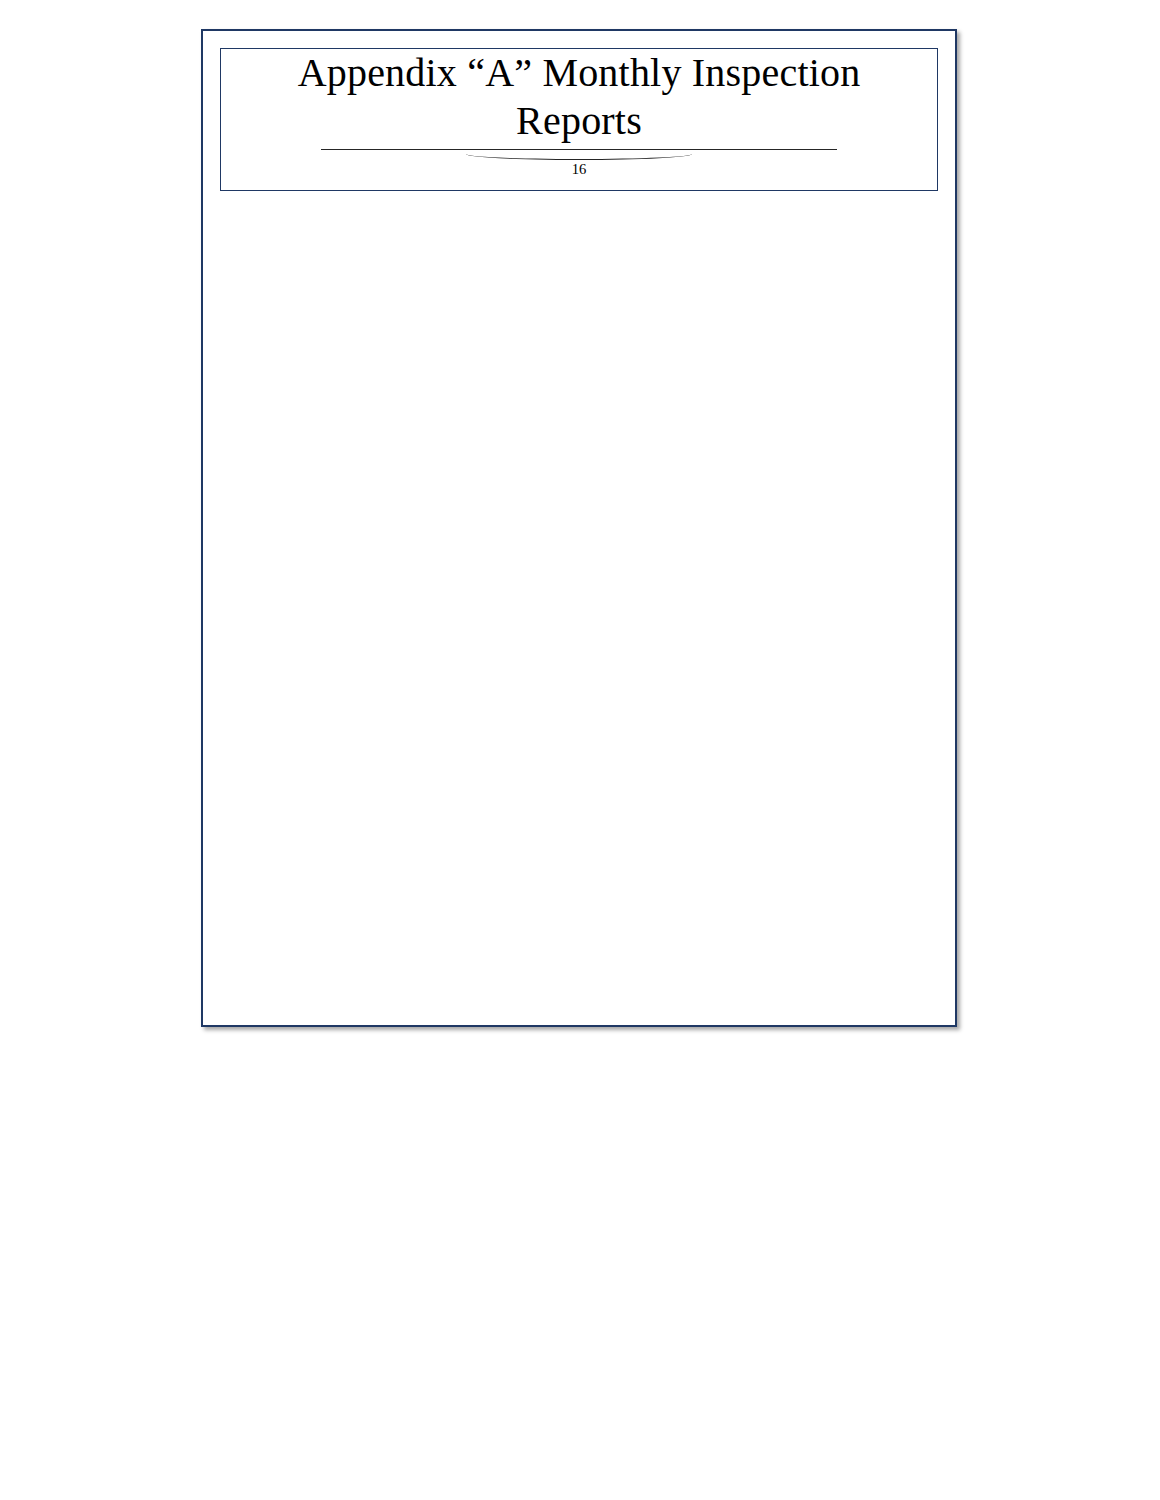Appendix “A” Monthly Inspection Reports
16